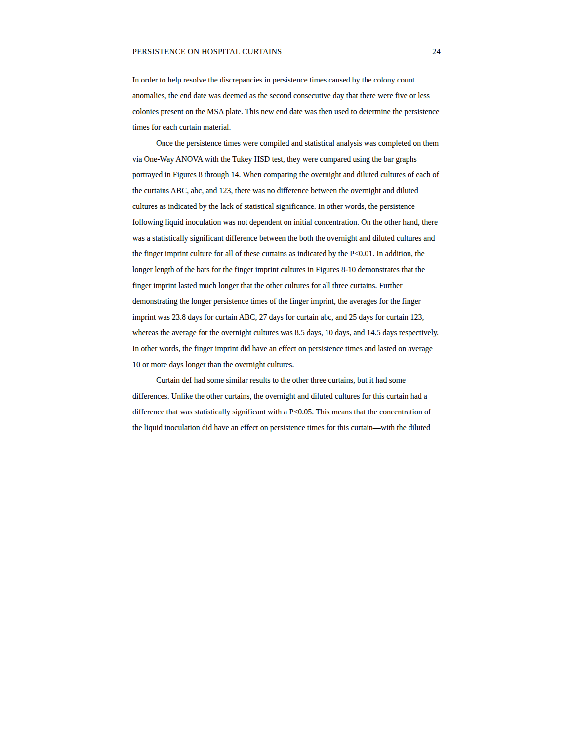Persistence on Hospital Curtains 24
In order to help resolve the discrepancies in persistence times caused by the colony count anomalies, the end date was deemed as the second consecutive day that there were five or less colonies present on the MSA plate. This new end date was then used to determine the persistence times for each curtain material.
Once the persistence times were compiled and statistical analysis was completed on them via One-Way ANOVA with the Tukey HSD test, they were compared using the bar graphs portrayed in Figures 8 through 14. When comparing the overnight and diluted cultures of each of the curtains ABC, abc, and 123, there was no difference between the overnight and diluted cultures as indicated by the lack of statistical significance. In other words, the persistence following liquid inoculation was not dependent on initial concentration. On the other hand, there was a statistically significant difference between the both the overnight and diluted cultures and the finger imprint culture for all of these curtains as indicated by the P<0.01. In addition, the longer length of the bars for the finger imprint cultures in Figures 8-10 demonstrates that the finger imprint lasted much longer that the other cultures for all three curtains. Further demonstrating the longer persistence times of the finger imprint, the averages for the finger imprint was 23.8 days for curtain ABC, 27 days for curtain abc, and 25 days for curtain 123, whereas the average for the overnight cultures was 8.5 days, 10 days, and 14.5 days respectively. In other words, the finger imprint did have an effect on persistence times and lasted on average 10 or more days longer than the overnight cultures.
Curtain def had some similar results to the other three curtains, but it had some differences. Unlike the other curtains, the overnight and diluted cultures for this curtain had a difference that was statistically significant with a P<0.05. This means that the concentration of the liquid inoculation did have an effect on persistence times for this curtain—with the diluted